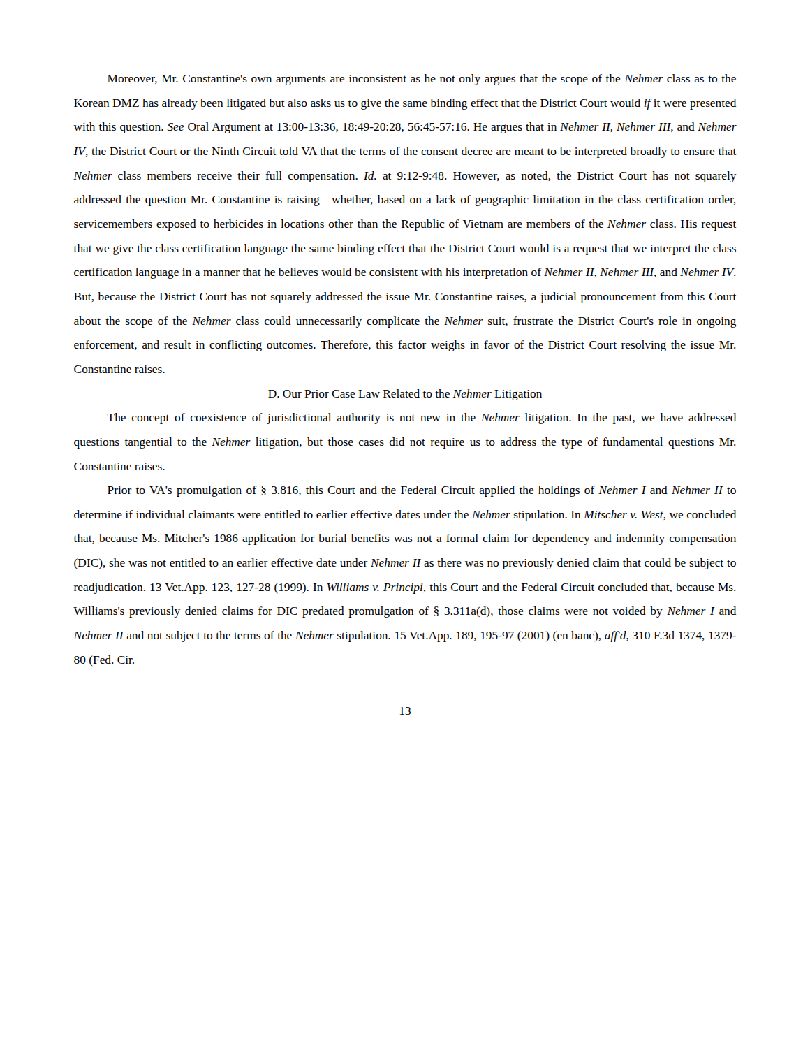Moreover, Mr. Constantine's own arguments are inconsistent as he not only argues that the scope of the Nehmer class as to the Korean DMZ has already been litigated but also asks us to give the same binding effect that the District Court would if it were presented with this question. See Oral Argument at 13:00-13:36, 18:49-20:28, 56:45-57:16. He argues that in Nehmer II, Nehmer III, and Nehmer IV, the District Court or the Ninth Circuit told VA that the terms of the consent decree are meant to be interpreted broadly to ensure that Nehmer class members receive their full compensation. Id. at 9:12-9:48. However, as noted, the District Court has not squarely addressed the question Mr. Constantine is raising—whether, based on a lack of geographic limitation in the class certification order, servicemembers exposed to herbicides in locations other than the Republic of Vietnam are members of the Nehmer class. His request that we give the class certification language the same binding effect that the District Court would is a request that we interpret the class certification language in a manner that he believes would be consistent with his interpretation of Nehmer II, Nehmer III, and Nehmer IV. But, because the District Court has not squarely addressed the issue Mr. Constantine raises, a judicial pronouncement from this Court about the scope of the Nehmer class could unnecessarily complicate the Nehmer suit, frustrate the District Court's role in ongoing enforcement, and result in conflicting outcomes. Therefore, this factor weighs in favor of the District Court resolving the issue Mr. Constantine raises.
D. Our Prior Case Law Related to the Nehmer Litigation
The concept of coexistence of jurisdictional authority is not new in the Nehmer litigation. In the past, we have addressed questions tangential to the Nehmer litigation, but those cases did not require us to address the type of fundamental questions Mr. Constantine raises.
Prior to VA's promulgation of § 3.816, this Court and the Federal Circuit applied the holdings of Nehmer I and Nehmer II to determine if individual claimants were entitled to earlier effective dates under the Nehmer stipulation. In Mitscher v. West, we concluded that, because Ms. Mitcher's 1986 application for burial benefits was not a formal claim for dependency and indemnity compensation (DIC), she was not entitled to an earlier effective date under Nehmer II as there was no previously denied claim that could be subject to readjudication. 13 Vet.App. 123, 127-28 (1999). In Williams v. Principi, this Court and the Federal Circuit concluded that, because Ms. Williams's previously denied claims for DIC predated promulgation of § 3.311a(d), those claims were not voided by Nehmer I and Nehmer II and not subject to the terms of the Nehmer stipulation. 15 Vet.App. 189, 195-97 (2001) (en banc), aff'd, 310 F.3d 1374, 1379-80 (Fed. Cir.
13